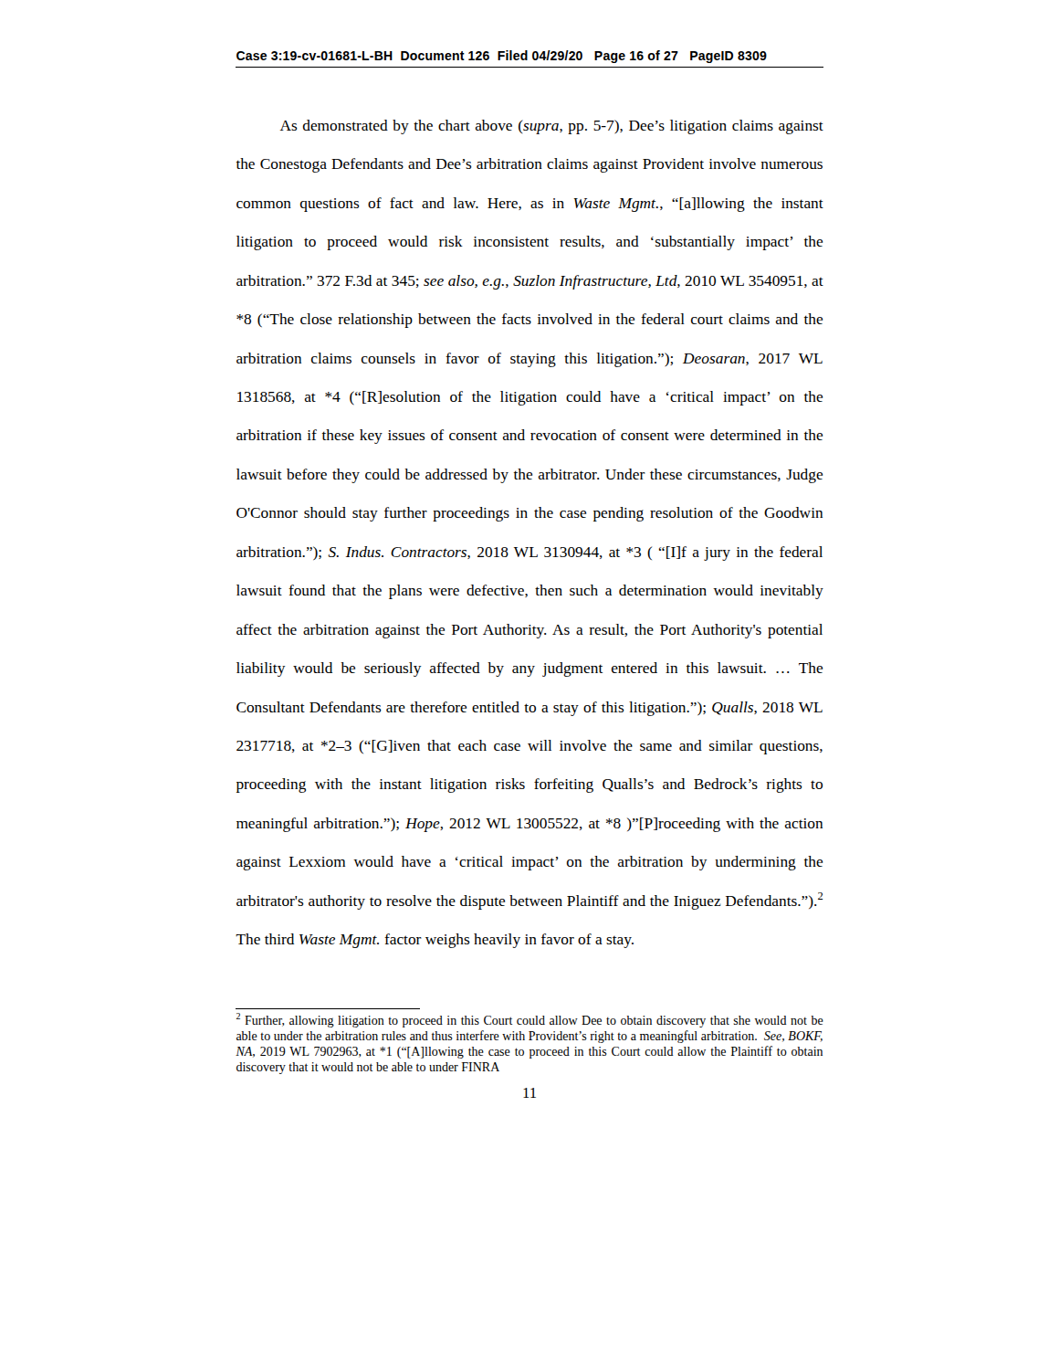Case 3:19-cv-01681-L-BH Document 126 Filed 04/29/20 Page 16 of 27 PageID 8309
As demonstrated by the chart above (supra, pp. 5-7), Dee’s litigation claims against the Conestoga Defendants and Dee’s arbitration claims against Provident involve numerous common questions of fact and law. Here, as in Waste Mgmt., “[a]llowing the instant litigation to proceed would risk inconsistent results, and ‘substantially impact’ the arbitration.” 372 F.3d at 345; see also, e.g., Suzlon Infrastructure, Ltd, 2010 WL 3540951, at *8 (“The close relationship between the facts involved in the federal court claims and the arbitration claims counsels in favor of staying this litigation.”); Deosaran, 2017 WL 1318568, at *4 (“[R]esolution of the litigation could have a ‘critical impact’ on the arbitration if these key issues of consent and revocation of consent were determined in the lawsuit before they could be addressed by the arbitrator. Under these circumstances, Judge O'Connor should stay further proceedings in the case pending resolution of the Goodwin arbitration.”); S. Indus. Contractors, 2018 WL 3130944, at *3 ( “[I]f a jury in the federal lawsuit found that the plans were defective, then such a determination would inevitably affect the arbitration against the Port Authority. As a result, the Port Authority's potential liability would be seriously affected by any judgment entered in this lawsuit. … The Consultant Defendants are therefore entitled to a stay of this litigation.”); Qualls, 2018 WL 2317718, at *2–3 (“[G]iven that each case will involve the same and similar questions, proceeding with the instant litigation risks forfeiting Qualls’s and Bedrock’s rights to meaningful arbitration.”); Hope, 2012 WL 13005522, at *8 )”[P]roceeding with the action against Lexxiom would have a ‘critical impact’ on the arbitration by undermining the arbitrator's authority to resolve the dispute between Plaintiff and the Iniguez Defendants.”).2 The third Waste Mgmt. factor weighs heavily in favor of a stay.
2 Further, allowing litigation to proceed in this Court could allow Dee to obtain discovery that she would not be able to under the arbitration rules and thus interfere with Provident’s right to a meaningful arbitration. See, BOKF, NA, 2019 WL 7902963, at *1 (“[A]llowing the case to proceed in this Court could allow the Plaintiff to obtain discovery that it would not be able to under FINRA
11